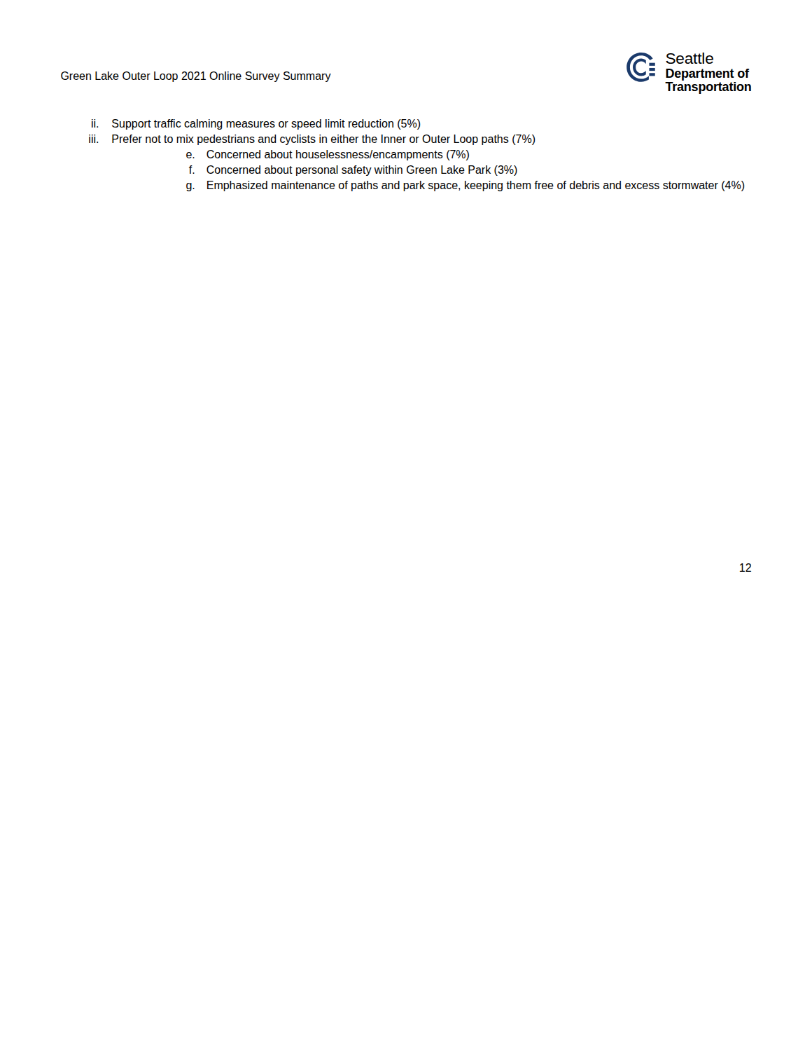Green Lake Outer Loop 2021 Online Survey Summary
Seattle
Department of
Transportation
Support traffic calming measures or speed limit reduction (5%)
Prefer not to mix pedestrians and cyclists in either the Inner or Outer Loop paths (7%)
Concerned about houselessness/encampments (7%)
Concerned about personal safety within Green Lake Park (3%)
Emphasized maintenance of paths and park space, keeping them free of debris and excess stormwater (4%)
12